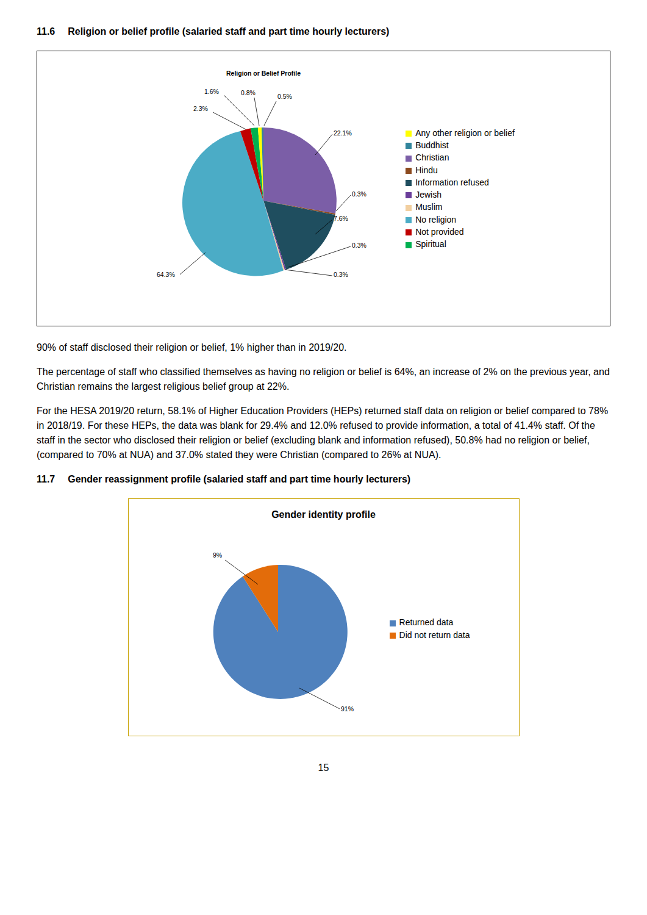11.6 Religion or belief profile (salaried staff and part time hourly lecturers)
Religion or Belief Profile 1.6% 2.3% 0.8% 0.5% 22.1% 0.3% 7.6% 0.3% 0.3% 64.3%
Any other religion or belief
Buddhist
Christian
Hindu
Information refused
Jewish
Muslim
No religion
Not provided
Spiritual
90% of staff disclosed their religion or belief, 1% higher than in 2019/20.
The percentage of staff who classified themselves as having no religion or belief is 64%, an increase of 2% on the previous year, and Christian remains the largest religious belief group at 22%.
For the HESA 2019/20 return, 58.1% of Higher Education Providers (HEPs) returned staff data on religion or belief compared to 78% in 2018/19. For these HEPs, the data was blank for 29.4% and 12.0% refused to provide information, a total of 41.4% staff. Of the staff in the sector who disclosed their religion or belief (excluding blank and information refused), 50.8% had no religion or belief, (compared to 70% at NUA) and 37.0% stated they were Christian (compared to 26% at NUA).
11.7 Gender reassignment profile (salaried staff and part time hourly lecturers)
Gender identity profile
9% 91%
Returned data
Did not return data
15